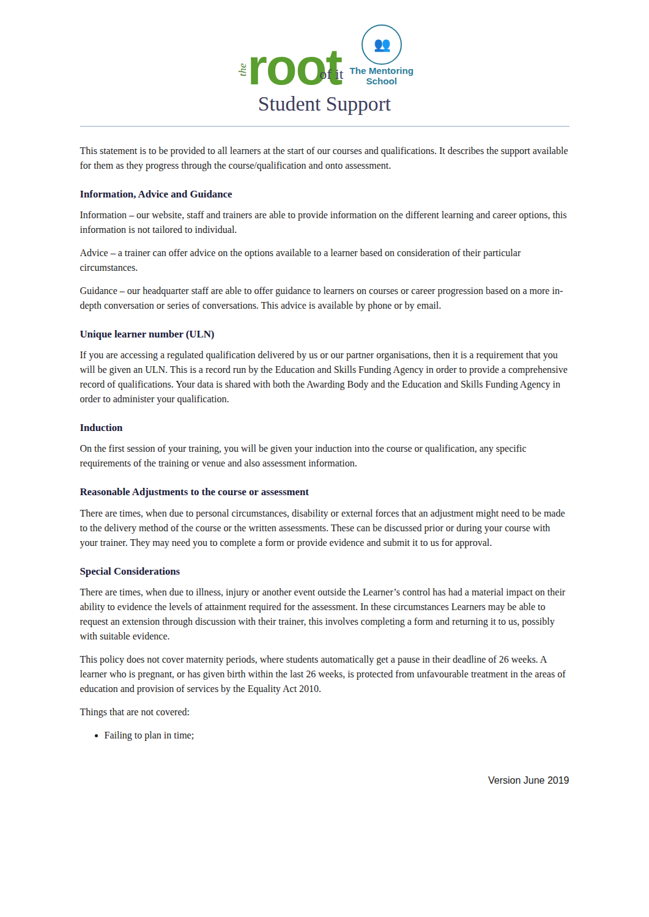the root of it 👥 The Mentoring
School
Student Support
This statement is to be provided to all learners at the start of our courses and qualifications. It describes the support available for them as they progress through the course/qualification and onto assessment.
Information, Advice and Guidance
Information – our website, staff and trainers are able to provide information on the different learning and career options, this information is not tailored to individual.
Advice – a trainer can offer advice on the options available to a learner based on consideration of their particular circumstances.
Guidance – our headquarter staff are able to offer guidance to learners on courses or career progression based on a more in-depth conversation or series of conversations. This advice is available by phone or by email.
Unique learner number (ULN)
If you are accessing a regulated qualification delivered by us or our partner organisations, then it is a requirement that you will be given an ULN. This is a record run by the Education and Skills Funding Agency in order to provide a comprehensive record of qualifications. Your data is shared with both the Awarding Body and the Education and Skills Funding Agency in order to administer your qualification.
Induction
On the first session of your training, you will be given your induction into the course or qualification, any specific requirements of the training or venue and also assessment information.
Reasonable Adjustments to the course or assessment
There are times, when due to personal circumstances, disability or external forces that an adjustment might need to be made to the delivery method of the course or the written assessments. These can be discussed prior or during your course with your trainer. They may need you to complete a form or provide evidence and submit it to us for approval.
Special Considerations
There are times, when due to illness, injury or another event outside the Learner’s control has had a material impact on their ability to evidence the levels of attainment required for the assessment. In these circumstances Learners may be able to request an extension through discussion with their trainer, this involves completing a form and returning it to us, possibly with suitable evidence.
This policy does not cover maternity periods, where students automatically get a pause in their deadline of 26 weeks. A learner who is pregnant, or has given birth within the last 26 weeks, is protected from unfavourable treatment in the areas of education and provision of services by the Equality Act 2010.
Things that are not covered:
Failing to plan in time;
Version June 2019